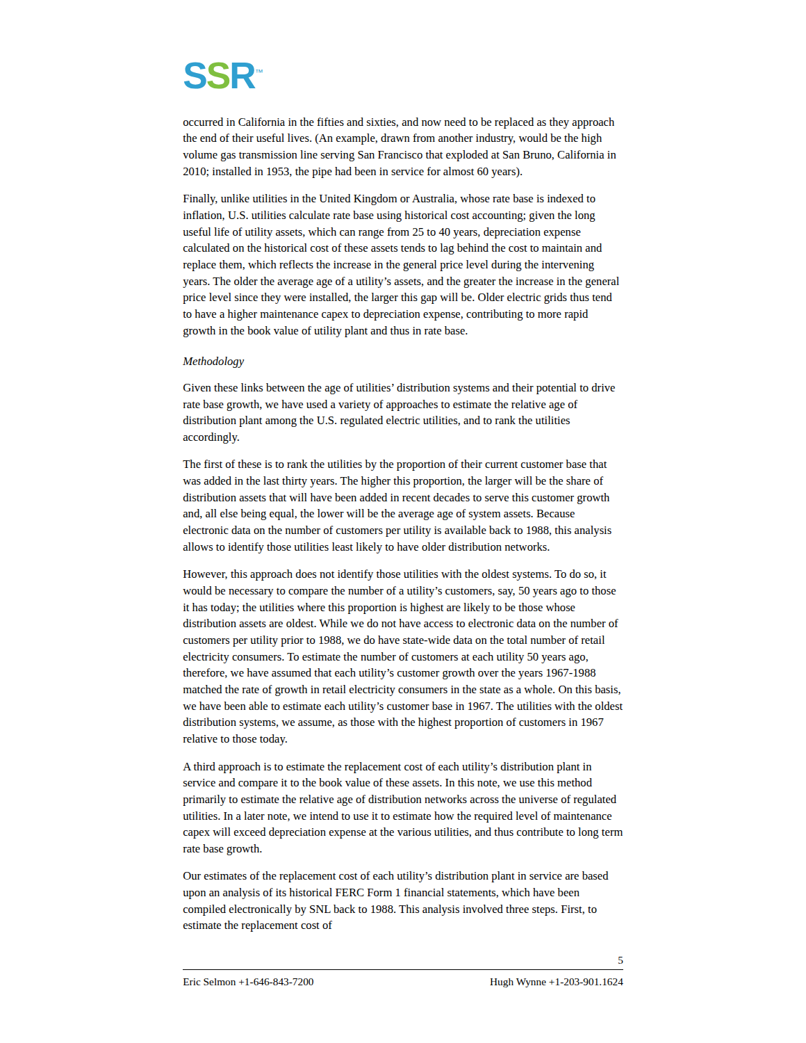SSR™
occurred in California in the fifties and sixties, and now need to be replaced as they approach the end of their useful lives. (An example, drawn from another industry, would be the high volume gas transmission line serving San Francisco that exploded at San Bruno, California in 2010; installed in 1953, the pipe had been in service for almost 60 years).
Finally, unlike utilities in the United Kingdom or Australia, whose rate base is indexed to inflation, U.S. utilities calculate rate base using historical cost accounting; given the long useful life of utility assets, which can range from 25 to 40 years, depreciation expense calculated on the historical cost of these assets tends to lag behind the cost to maintain and replace them, which reflects the increase in the general price level during the intervening years. The older the average age of a utility’s assets, and the greater the increase in the general price level since they were installed, the larger this gap will be. Older electric grids thus tend to have a higher maintenance capex to depreciation expense, contributing to more rapid growth in the book value of utility plant and thus in rate base.
Methodology
Given these links between the age of utilities’ distribution systems and their potential to drive rate base growth, we have used a variety of approaches to estimate the relative age of distribution plant among the U.S. regulated electric utilities, and to rank the utilities accordingly.
The first of these is to rank the utilities by the proportion of their current customer base that was added in the last thirty years. The higher this proportion, the larger will be the share of distribution assets that will have been added in recent decades to serve this customer growth and, all else being equal, the lower will be the average age of system assets. Because electronic data on the number of customers per utility is available back to 1988, this analysis allows to identify those utilities least likely to have older distribution networks.
However, this approach does not identify those utilities with the oldest systems. To do so, it would be necessary to compare the number of a utility’s customers, say, 50 years ago to those it has today; the utilities where this proportion is highest are likely to be those whose distribution assets are oldest. While we do not have access to electronic data on the number of customers per utility prior to 1988, we do have state-wide data on the total number of retail electricity consumers. To estimate the number of customers at each utility 50 years ago, therefore, we have assumed that each utility’s customer growth over the years 1967-1988 matched the rate of growth in retail electricity consumers in the state as a whole. On this basis, we have been able to estimate each utility’s customer base in 1967. The utilities with the oldest distribution systems, we assume, as those with the highest proportion of customers in 1967 relative to those today.
A third approach is to estimate the replacement cost of each utility’s distribution plant in service and compare it to the book value of these assets. In this note, we use this method primarily to estimate the relative age of distribution networks across the universe of regulated utilities. In a later note, we intend to use it to estimate how the required level of maintenance capex will exceed depreciation expense at the various utilities, and thus contribute to long term rate base growth.
Our estimates of the replacement cost of each utility’s distribution plant in service are based upon an analysis of its historical FERC Form 1 financial statements, which have been compiled electronically by SNL back to 1988. This analysis involved three steps. First, to estimate the replacement cost of
5
Eric Selmon +1-646-843-7200 Hugh Wynne +1-203-901.1624